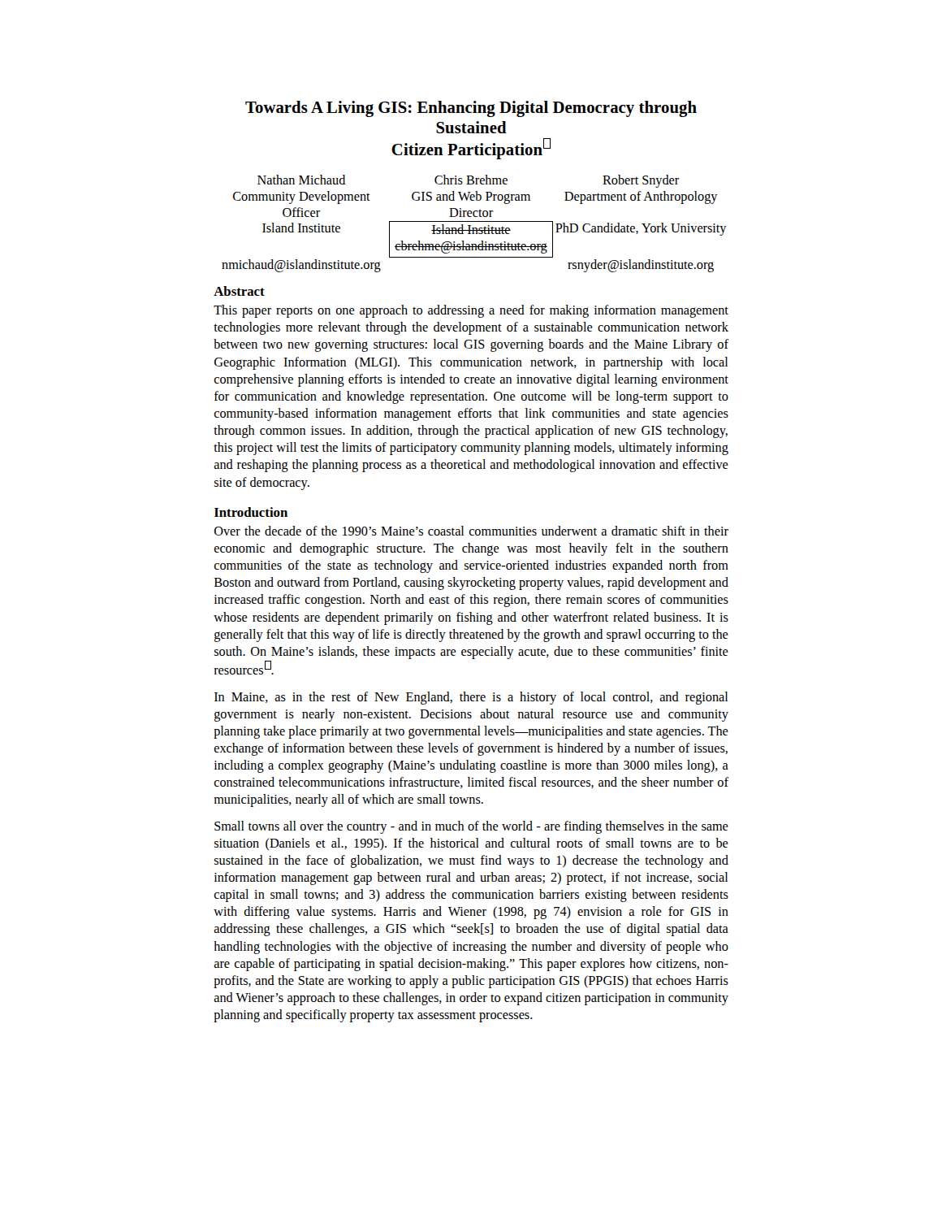Towards A Living GIS: Enhancing Digital Democracy through Sustained
Citizen Participation
| Nathan Michaud | Chris Brehme | Robert Snyder |
| Community Development Officer | GIS and Web Program Director | Department of Anthropology |
| Island Institute | Island Institute cbrehme@islandinstitute.org | PhD Candidate, York University |
| nmichaud@islandinstitute.org | | rsnyder@islandinstitute.org |
Abstract
This paper reports on one approach to addressing a need for making information management technologies more relevant through the development of a sustainable communication network between two new governing structures: local GIS governing boards and the Maine Library of Geographic Information (MLGI). This communication network, in partnership with local comprehensive planning efforts is intended to create an innovative digital learning environment for communication and knowledge representation. One outcome will be long-term support to community-based information management efforts that link communities and state agencies through common issues. In addition, through the practical application of new GIS technology, this project will test the limits of participatory community planning models, ultimately informing and reshaping the planning process as a theoretical and methodological innovation and effective site of democracy.
Introduction
Over the decade of the 1990’s Maine’s coastal communities underwent a dramatic shift in their economic and demographic structure. The change was most heavily felt in the southern communities of the state as technology and service-oriented industries expanded north from Boston and outward from Portland, causing skyrocketing property values, rapid development and increased traffic congestion. North and east of this region, there remain scores of communities whose residents are dependent primarily on fishing and other waterfront related business. It is generally felt that this way of life is directly threatened by the growth and sprawl occurring to the south. On Maine’s islands, these impacts are especially acute, due to these communities’ finite resources .
In Maine, as in the rest of New England, there is a history of local control, and regional government is nearly non-existent. Decisions about natural resource use and community planning take place primarily at two governmental levels—municipalities and state agencies. The exchange of information between these levels of government is hindered by a number of issues, including a complex geography (Maine’s undulating coastline is more than 3000 miles long), a constrained telecommunications infrastructure, limited fiscal resources, and the sheer number of municipalities, nearly all of which are small towns.
Small towns all over the country - and in much of the world - are finding themselves in the same situation (Daniels et al., 1995). If the historical and cultural roots of small towns are to be sustained in the face of globalization, we must find ways to 1) decrease the technology and information management gap between rural and urban areas; 2) protect, if not increase, social capital in small towns; and 3) address the communication barriers existing between residents with differing value systems. Harris and Wiener (1998, pg 74) envision a role for GIS in addressing these challenges, a GIS which “seek[s] to broaden the use of digital spatial data handling technologies with the objective of increasing the number and diversity of people who are capable of participating in spatial decision-making.” This paper explores how citizens, non-profits, and the State are working to apply a public participation GIS (PPGIS) that echoes Harris and Wiener’s approach to these challenges, in order to expand citizen participation in community planning and specifically property tax assessment processes.